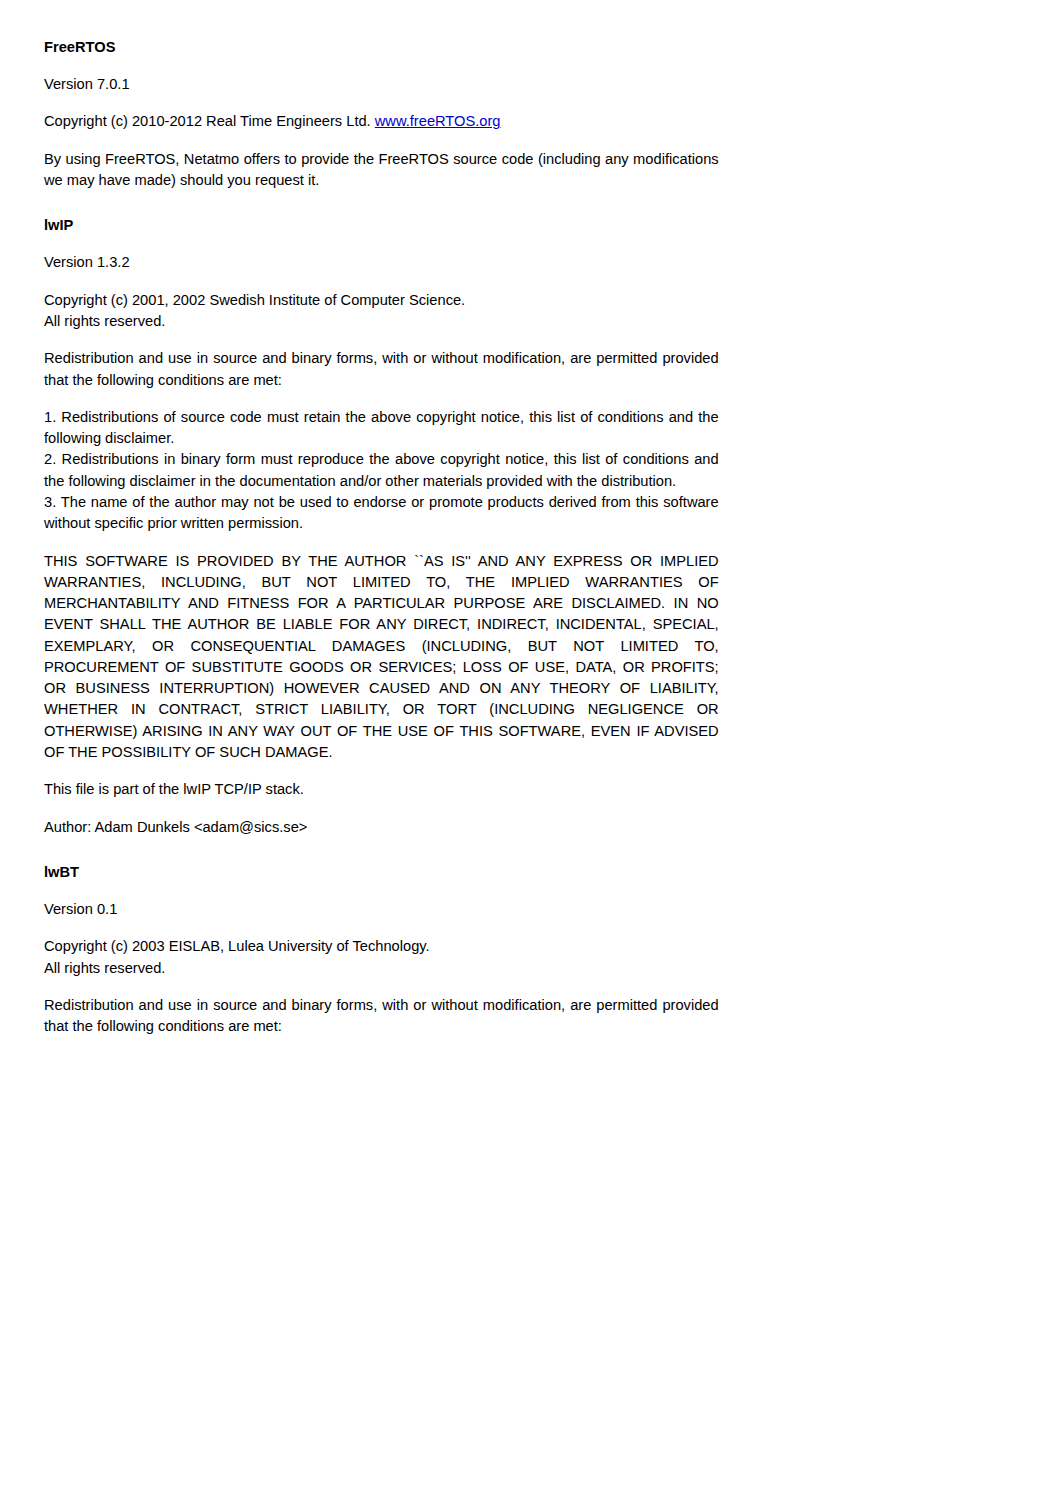FreeRTOS
Version 7.0.1
Copyright (c) 2010-2012 Real Time Engineers Ltd. www.freeRTOS.org
By using FreeRTOS, Netatmo offers to provide the FreeRTOS source code (including any modifications we may have made) should you request it.
lwIP
Version 1.3.2
Copyright (c) 2001, 2002 Swedish Institute of Computer Science.
All rights reserved.
Redistribution and use in source and binary forms, with or without modification, are permitted provided that the following conditions are met:
1. Redistributions of source code must retain the above copyright notice, this list of conditions and the following disclaimer.
2. Redistributions in binary form must reproduce the above copyright notice, this list of conditions and the following disclaimer in the documentation and/or other materials provided with the distribution.
3. The name of the author may not be used to endorse or promote products derived from this software without specific prior written permission.
THIS SOFTWARE IS PROVIDED BY THE AUTHOR ``AS IS'' AND ANY EXPRESS OR IMPLIED WARRANTIES, INCLUDING, BUT NOT LIMITED TO, THE IMPLIED WARRANTIES OF MERCHANTABILITY AND FITNESS FOR A PARTICULAR PURPOSE ARE DISCLAIMED. IN NO EVENT SHALL THE AUTHOR BE LIABLE FOR ANY DIRECT, INDIRECT, INCIDENTAL, SPECIAL, EXEMPLARY, OR CONSEQUENTIAL DAMAGES (INCLUDING, BUT NOT LIMITED TO, PROCUREMENT OF SUBSTITUTE GOODS OR SERVICES; LOSS OF USE, DATA, OR PROFITS; OR BUSINESS INTERRUPTION) HOWEVER CAUSED AND ON ANY THEORY OF LIABILITY, WHETHER IN CONTRACT, STRICT LIABILITY, OR TORT (INCLUDING NEGLIGENCE OR OTHERWISE) ARISING IN ANY WAY OUT OF THE USE OF THIS SOFTWARE, EVEN IF ADVISED OF THE POSSIBILITY OF SUCH DAMAGE.
This file is part of the lwIP TCP/IP stack.
Author: Adam Dunkels <adam@sics.se>
lwBT
Version 0.1
Copyright (c) 2003 EISLAB, Lulea University of Technology.
All rights reserved.
Redistribution and use in source and binary forms, with or without modification, are permitted provided that the following conditions are met: